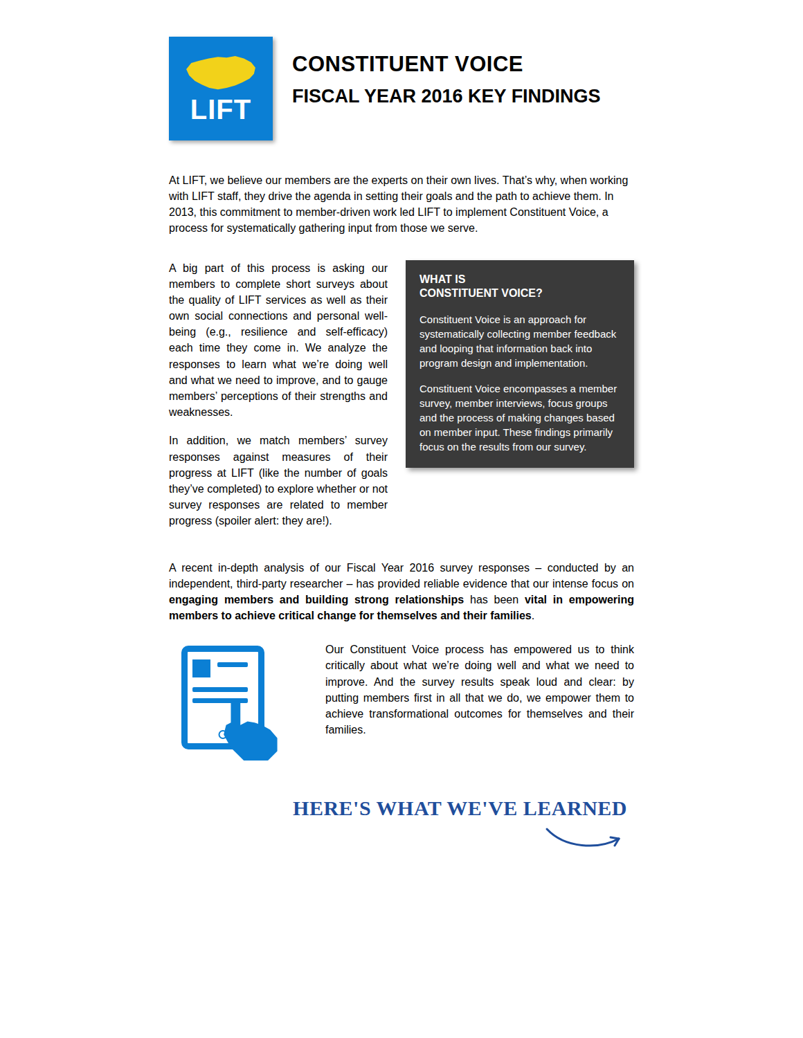LIFT
CONSTITUENT VOICE
FISCAL YEAR 2016 KEY FINDINGS
At LIFT, we believe our members are the experts on their own lives. That’s why, when working with LIFT staff, they drive the agenda in setting their goals and the path to achieve them. In 2013, this commitment to member-driven work led LIFT to implement Constituent Voice, a process for systematically gathering input from those we serve.
A big part of this process is asking our members to complete short surveys about the quality of LIFT services as well as their own social connections and personal well-being (e.g., resilience and self-efficacy) each time they come in. We analyze the responses to learn what we’re doing well and what we need to improve, and to gauge members’ perceptions of their strengths and weaknesses.
In addition, we match members’ survey responses against measures of their progress at LIFT (like the number of goals they’ve completed) to explore whether or not survey responses are related to member progress (spoiler alert: they are!).
What is
Constituent Voice?
Constituent Voice is an approach for systematically collecting member feedback and looping that information back into program design and implementation.
Constituent Voice encompasses a member survey, member interviews, focus groups and the process of making changes based on member input. These findings primarily focus on the results from our survey.
A recent in-depth analysis of our Fiscal Year 2016 survey responses – conducted by an independent, third-party researcher – has provided reliable evidence that our intense focus on engaging members and building strong relationships has been vital in empowering members to achieve critical change for themselves and their families.
Our Constituent Voice process has empowered us to think critically about what we’re doing well and what we need to improve. And the survey results speak loud and clear: by putting members first in all that we do, we empower them to achieve transformational outcomes for themselves and their families.
HERE'S WHAT WE'VE LEARNED